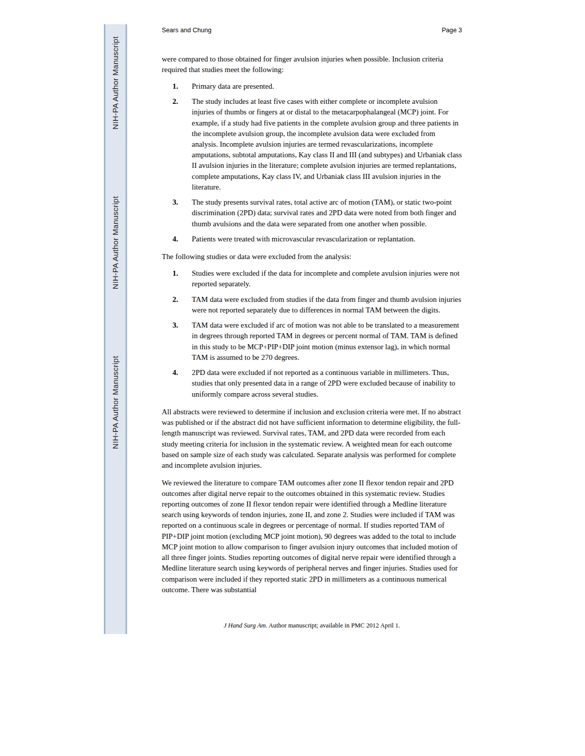NIH-PA Author Manuscript
NIH-PA Author Manuscript
NIH-PA Author Manuscript
Sears and Chung Page 3
were compared to those obtained for finger avulsion injuries when possible. Inclusion criteria required that studies meet the following:
Primary data are presented.
The study includes at least five cases with either complete or incomplete avulsion injuries of thumbs or fingers at or distal to the metacarpophalangeal (MCP) joint. For example, if a study had five patients in the complete avulsion group and three patients in the incomplete avulsion group, the incomplete avulsion data were excluded from analysis. Incomplete avulsion injuries are termed revascularizations, incomplete amputations, subtotal amputations, Kay class II and III (and subtypes) and Urbaniak class II avulsion injuries in the literature; complete avulsion injuries are termed replantations, complete amputations, Kay class IV, and Urbaniak class III avulsion injuries in the literature.
The study presents survival rates, total active arc of motion (TAM), or static two-point discrimination (2PD) data; survival rates and 2PD data were noted from both finger and thumb avulsions and the data were separated from one another when possible.
Patients were treated with microvascular revascularization or replantation.
The following studies or data were excluded from the analysis:
Studies were excluded if the data for incomplete and complete avulsion injuries were not reported separately.
TAM data were excluded from studies if the data from finger and thumb avulsion injuries were not reported separately due to differences in normal TAM between the digits.
TAM data were excluded if arc of motion was not able to be translated to a measurement in degrees through reported TAM in degrees or percent normal of TAM. TAM is defined in this study to be MCP+PIP+DIP joint motion (minus extensor lag), in which normal TAM is assumed to be 270 degrees.
2PD data were excluded if not reported as a continuous variable in millimeters. Thus, studies that only presented data in a range of 2PD were excluded because of inability to uniformly compare across several studies.
All abstracts were reviewed to determine if inclusion and exclusion criteria were met. If no abstract was published or if the abstract did not have sufficient information to determine eligibility, the full-length manuscript was reviewed. Survival rates, TAM, and 2PD data were recorded from each study meeting criteria for inclusion in the systematic review. A weighted mean for each outcome based on sample size of each study was calculated. Separate analysis was performed for complete and incomplete avulsion injuries.
We reviewed the literature to compare TAM outcomes after zone II flexor tendon repair and 2PD outcomes after digital nerve repair to the outcomes obtained in this systematic review. Studies reporting outcomes of zone II flexor tendon repair were identified through a Medline literature search using keywords of tendon injuries, zone II, and zone 2. Studies were included if TAM was reported on a continuous scale in degrees or percentage of normal. If studies reported TAM of PIP+DIP joint motion (excluding MCP joint motion), 90 degrees was added to the total to include MCP joint motion to allow comparison to finger avulsion injury outcomes that included motion of all three finger joints. Studies reporting outcomes of digital nerve repair were identified through a Medline literature search using keywords of peripheral nerves and finger injuries. Studies used for comparison were included if they reported static 2PD in millimeters as a continuous numerical outcome. There was substantial
J Hand Surg Am. Author manuscript; available in PMC 2012 April 1.